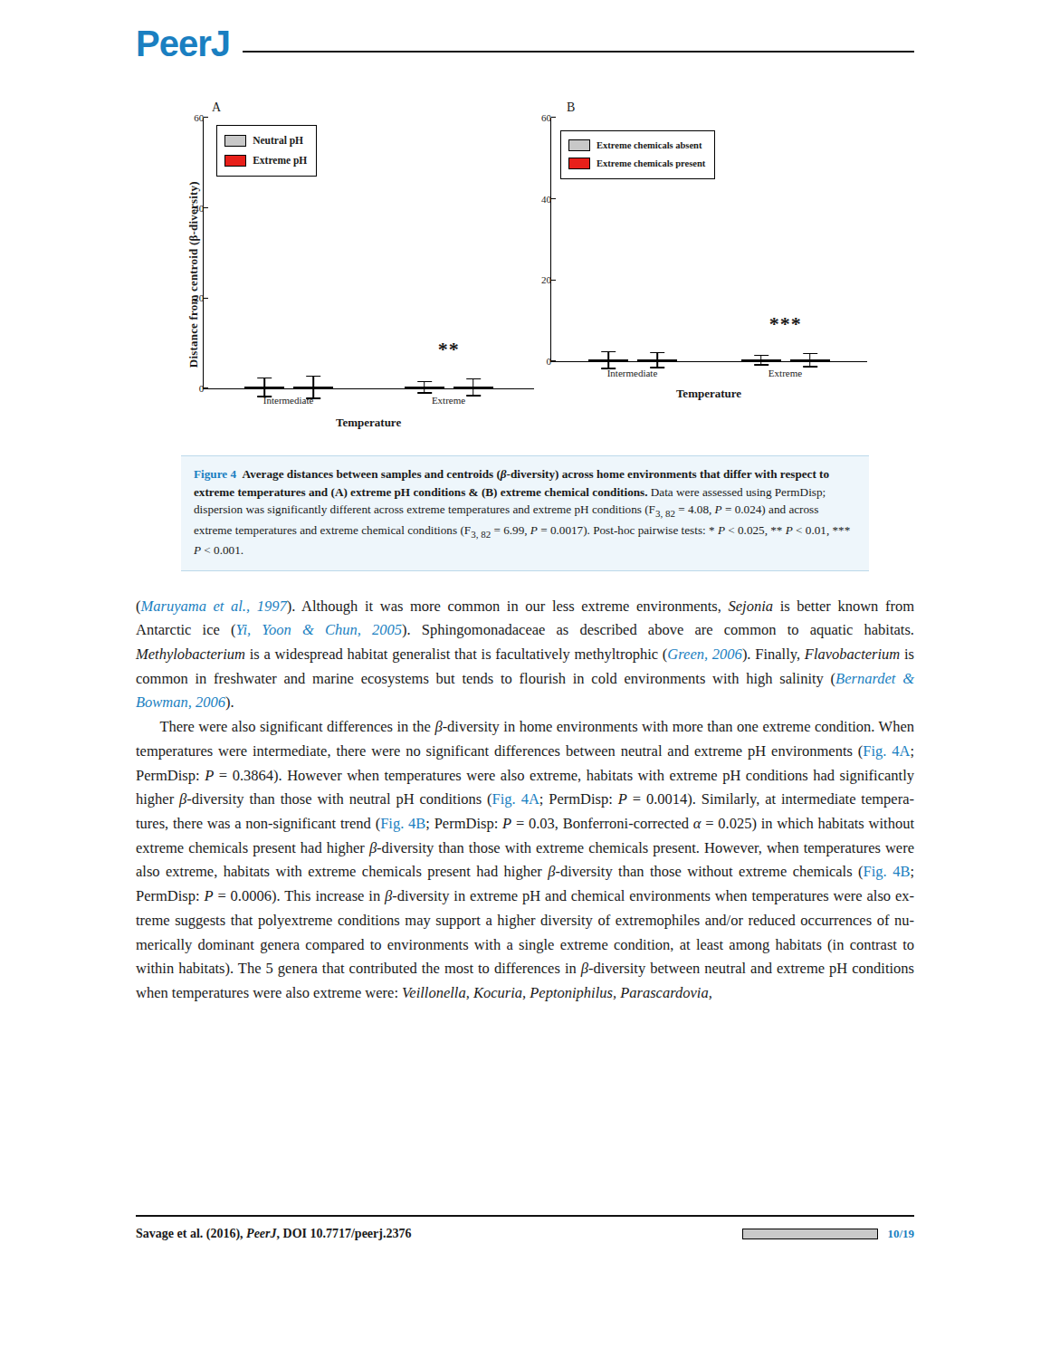PeerJ
A
Distance from centroid (β-diversity)
0
20
40
60
Neutral pH
Extreme pH
**
Intermediate Extreme
Temperature
B
0
20
40
60
Extreme chemicals absent
Extreme chemicals present
***
Intermediate Extreme
Temperature
Figure 4 Average distances between samples and centroids (β-diversity) across home environments that differ with respect to extreme temperatures and (A) extreme pH conditions & (B) extreme chemical conditions. Data were assessed using PermDisp; dispersion was significantly different across extreme temperatures and extreme pH conditions (F3, 82 = 4.08, P = 0.024) and across extreme temperatures and extreme chemical conditions (F3, 82 = 6.99, P = 0.0017). Post-hoc pairwise tests: * P < 0.025, ** P < 0.01, *** P < 0.001.
(Maruyama et al., 1997). Although it was more common in our less extreme environments, Sejonia is better known from Antarctic ice (Yi, Yoon & Chun, 2005). Sphingomonadaceae as described above are common to aquatic habitats. Methylobacterium is a widespread habitat generalist that is facultatively methyltrophic (Green, 2006). Finally, Flavobacterium is common in freshwater and marine ecosystems but tends to flourish in cold environments with high salinity (Bernardet & Bowman, 2006).
There were also significant differences in the β-diversity in home environments with more than one extreme condition. When temperatures were intermediate, there were no significant differences between neutral and extreme pH environments (Fig. 4A; PermDisp: P = 0.3864). However when temperatures were also extreme, habitats with extreme pH conditions had significantly higher β-diversity than those with neutral pH conditions (Fig. 4A; PermDisp: P = 0.0014). Similarly, at intermediate temperatures, there was a non-significant trend (Fig. 4B; PermDisp: P = 0.03, Bonferroni-corrected α = 0.025) in which habitats without extreme chemicals present had higher β-diversity than those with extreme chemicals present. However, when temperatures were also extreme, habitats with extreme chemicals present had higher β-diversity than those without extreme chemicals (Fig. 4B; PermDisp: P = 0.0006). This increase in β-diversity in extreme pH and chemical environments when temperatures were also extreme suggests that polyextreme conditions may support a higher diversity of extremophiles and/or reduced occurrences of numerically dominant genera compared to environments with a single extreme condition, at least among habitats (in contrast to within habitats). The 5 genera that contributed the most to differences in β-diversity between neutral and extreme pH conditions when temperatures were also extreme were: Veillonella, Kocuria, Peptoniphilus, Parascardovia,
Savage et al. (2016), PeerJ, DOI 10.7717/peerj.2376 10/19